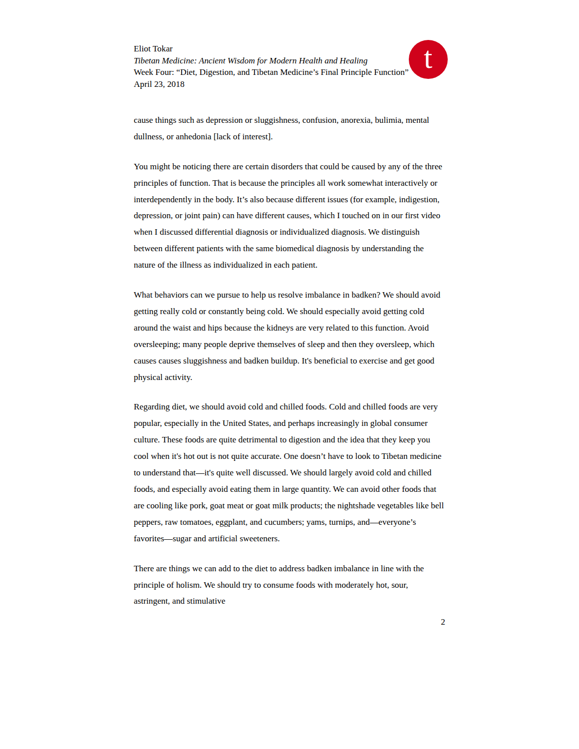Eliot Tokar
Tibetan Medicine: Ancient Wisdom for Modern Health and Healing
Week Four: “Diet, Digestion, and Tibetan Medicine’s Final Principle Function”
April 23, 2018
t
cause things such as depression or sluggishness, confusion, anorexia, bulimia, mental dullness, or anhedonia [lack of interest].
You might be noticing there are certain disorders that could be caused by any of the three principles of function. That is because the principles all work somewhat interactively or interdependently in the body. It’s also because different issues (for example, indigestion, depression, or joint pain) can have different causes, which I touched on in our first video when I discussed differential diagnosis or individualized diagnosis. We distinguish between different patients with the same biomedical diagnosis by understanding the nature of the illness as individualized in each patient.
What behaviors can we pursue to help us resolve imbalance in badken? We should avoid getting really cold or constantly being cold. We should especially avoid getting cold around the waist and hips because the kidneys are very related to this function. Avoid oversleeping; many people deprive themselves of sleep and then they oversleep, which causes causes sluggishness and badken buildup. It's beneficial to exercise and get good physical activity.
Regarding diet, we should avoid cold and chilled foods. Cold and chilled foods are very popular, especially in the United States, and perhaps increasingly in global consumer culture. These foods are quite detrimental to digestion and the idea that they keep you cool when it's hot out is not quite accurate. One doesn’t have to look to Tibetan medicine to understand that—it's quite well discussed. We should largely avoid cold and chilled foods, and especially avoid eating them in large quantity. We can avoid other foods that are cooling like pork, goat meat or goat milk products; the nightshade vegetables like bell peppers, raw tomatoes, eggplant, and cucumbers; yams, turnips, and—everyone’s favorites—sugar and artificial sweeteners.
There are things we can add to the diet to address badken imbalance in line with the principle of holism. We should try to consume foods with moderately hot, sour, astringent, and stimulative
2